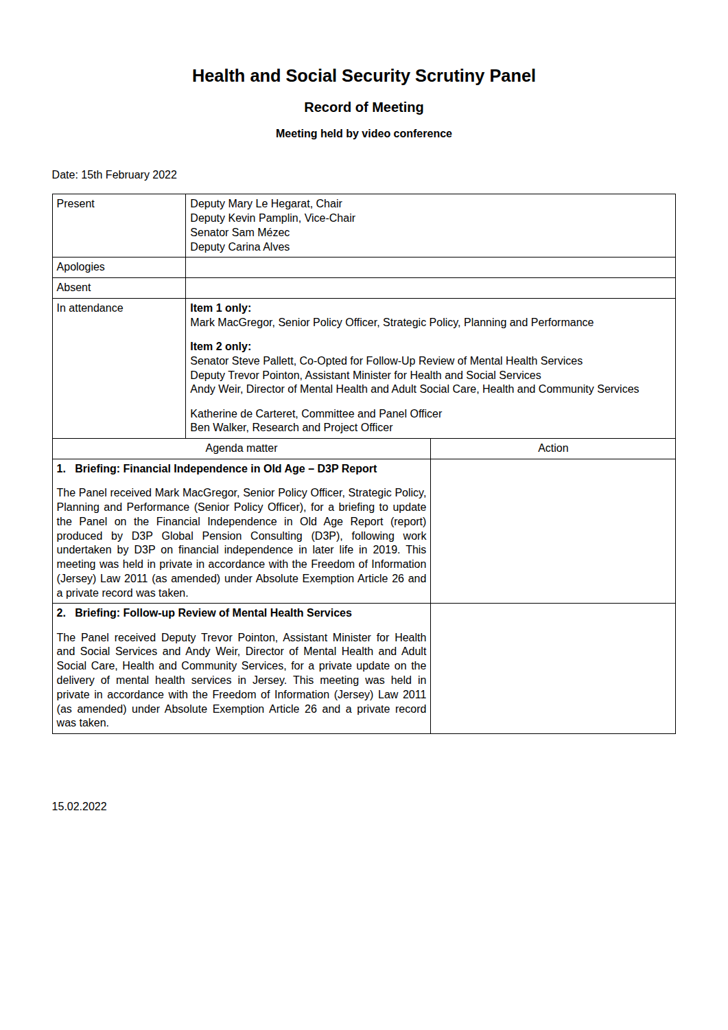Health and Social Security Scrutiny Panel
Record of Meeting
Meeting held by video conference
Date: 15th February 2022
| Present | Deputy Mary Le Hegarat, Chair Deputy Kevin Pamplin, Vice-Chair Senator Sam Mézec Deputy Carina Alves |
| Apologies | |
| Absent | |
| In attendance | Item 1 only: Mark MacGregor, Senior Policy Officer, Strategic Policy, Planning and Performance Item 2 only: Senator Steve Pallett, Co-Opted for Follow-Up Review of Mental Health Services Deputy Trevor Pointon, Assistant Minister for Health and Social Services Andy Weir, Director of Mental Health and Adult Social Care, Health and Community Services Katherine de Carteret, Committee and Panel Officer Ben Walker, Research and Project Officer |
| Agenda matter | Action |
| 1. Briefing: Financial Independence in Old Age – D3P Report The Panel received Mark MacGregor, Senior Policy Officer, Strategic Policy, Planning and Performance (Senior Policy Officer), for a briefing to update the Panel on the Financial Independence in Old Age Report (report) produced by D3P Global Pension Consulting (D3P), following work undertaken by D3P on financial independence in later life in 2019. This meeting was held in private in accordance with the Freedom of Information (Jersey) Law 2011 (as amended) under Absolute Exemption Article 26 and a private record was taken. | |
| 2. Briefing: Follow-up Review of Mental Health Services The Panel received Deputy Trevor Pointon, Assistant Minister for Health and Social Services and Andy Weir, Director of Mental Health and Adult Social Care, Health and Community Services, for a private update on the delivery of mental health services in Jersey. This meeting was held in private in accordance with the Freedom of Information (Jersey) Law 2011 (as amended) under Absolute Exemption Article 26 and a private record was taken. | |
15.02.2022